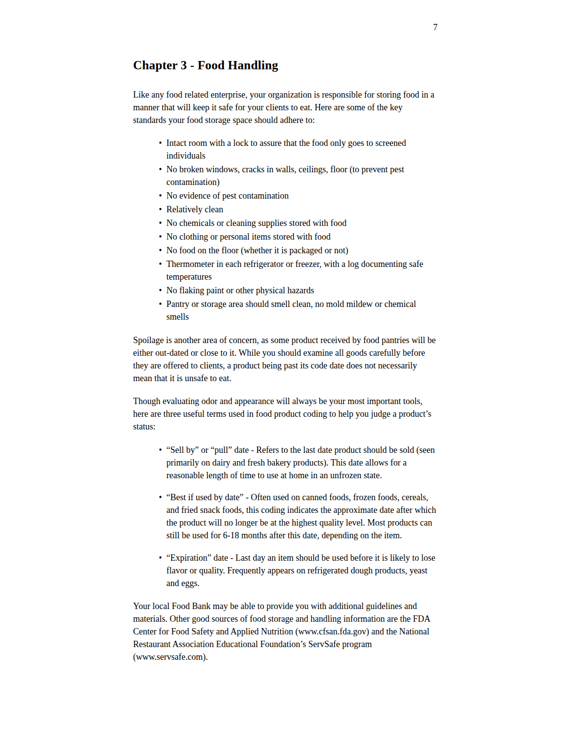7
Chapter 3 - Food Handling
Like any food related enterprise, your organization is responsible for storing food in a manner that will keep it safe for your clients to eat. Here are some of the key standards your food storage space should adhere to:
Intact room with a lock to assure that the food only goes to screened individuals
No broken windows, cracks in walls, ceilings, floor (to prevent pest contamination)
No evidence of pest contamination
Relatively clean
No chemicals or cleaning supplies stored with food
No clothing or personal items stored with food
No food on the floor (whether it is packaged or not)
Thermometer in each refrigerator or freezer, with a log documenting safe temperatures
No flaking paint or other physical hazards
Pantry or storage area should smell clean, no mold mildew or chemical smells
Spoilage is another area of concern, as some product received by food pantries will be either out-dated or close to it. While you should examine all goods carefully before they are offered to clients, a product being past its code date does not necessarily mean that it is unsafe to eat.
Though evaluating odor and appearance will always be your most important tools, here are three useful terms used in food product coding to help you judge a product’s status:
“Sell by” or “pull” date - Refers to the last date product should be sold (seen primarily on dairy and fresh bakery products). This date allows for a reasonable length of time to use at home in an unfrozen state.
“Best if used by date” - Often used on canned foods, frozen foods, cereals, and fried snack foods, this coding indicates the approximate date after which the product will no longer be at the highest quality level. Most products can still be used for 6-18 months after this date, depending on the item.
“Expiration” date - Last day an item should be used before it is likely to lose flavor or quality. Frequently appears on refrigerated dough products, yeast and eggs.
Your local Food Bank may be able to provide you with additional guidelines and materials. Other good sources of food storage and handling information are the FDA Center for Food Safety and Applied Nutrition (www.cfsan.fda.gov) and the National Restaurant Association Educational Foundation’s ServSafe program (www.servsafe.com).